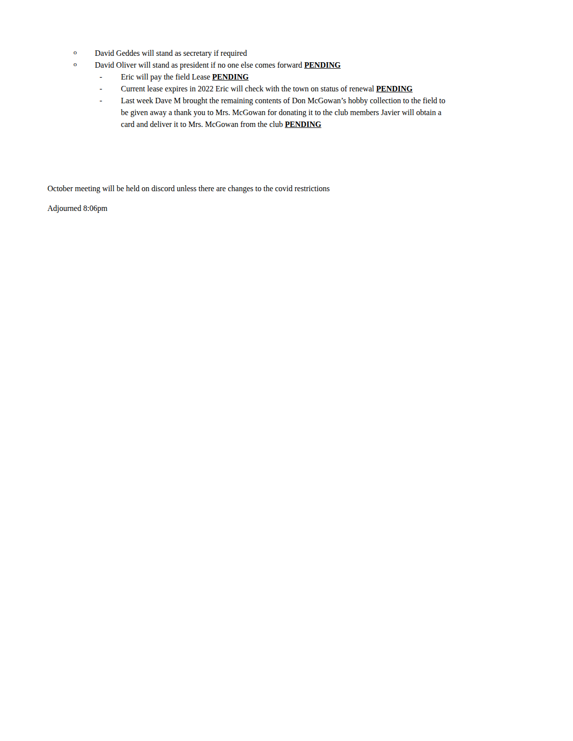David Geddes will stand as secretary if required
David Oliver will stand as president if no one else comes forward PENDING
Eric will pay the field Lease PENDING
Current lease expires in 2022 Eric will check with the town on status of renewal PENDING
Last week Dave M brought the remaining contents of Don McGowan’s hobby collection to the field to be given away a thank you to Mrs. McGowan for donating it to the club members Javier will obtain a card and deliver it to Mrs. McGowan from the club PENDING
October meeting will be held on discord unless there are changes to the covid restrictions
Adjourned 8:06pm